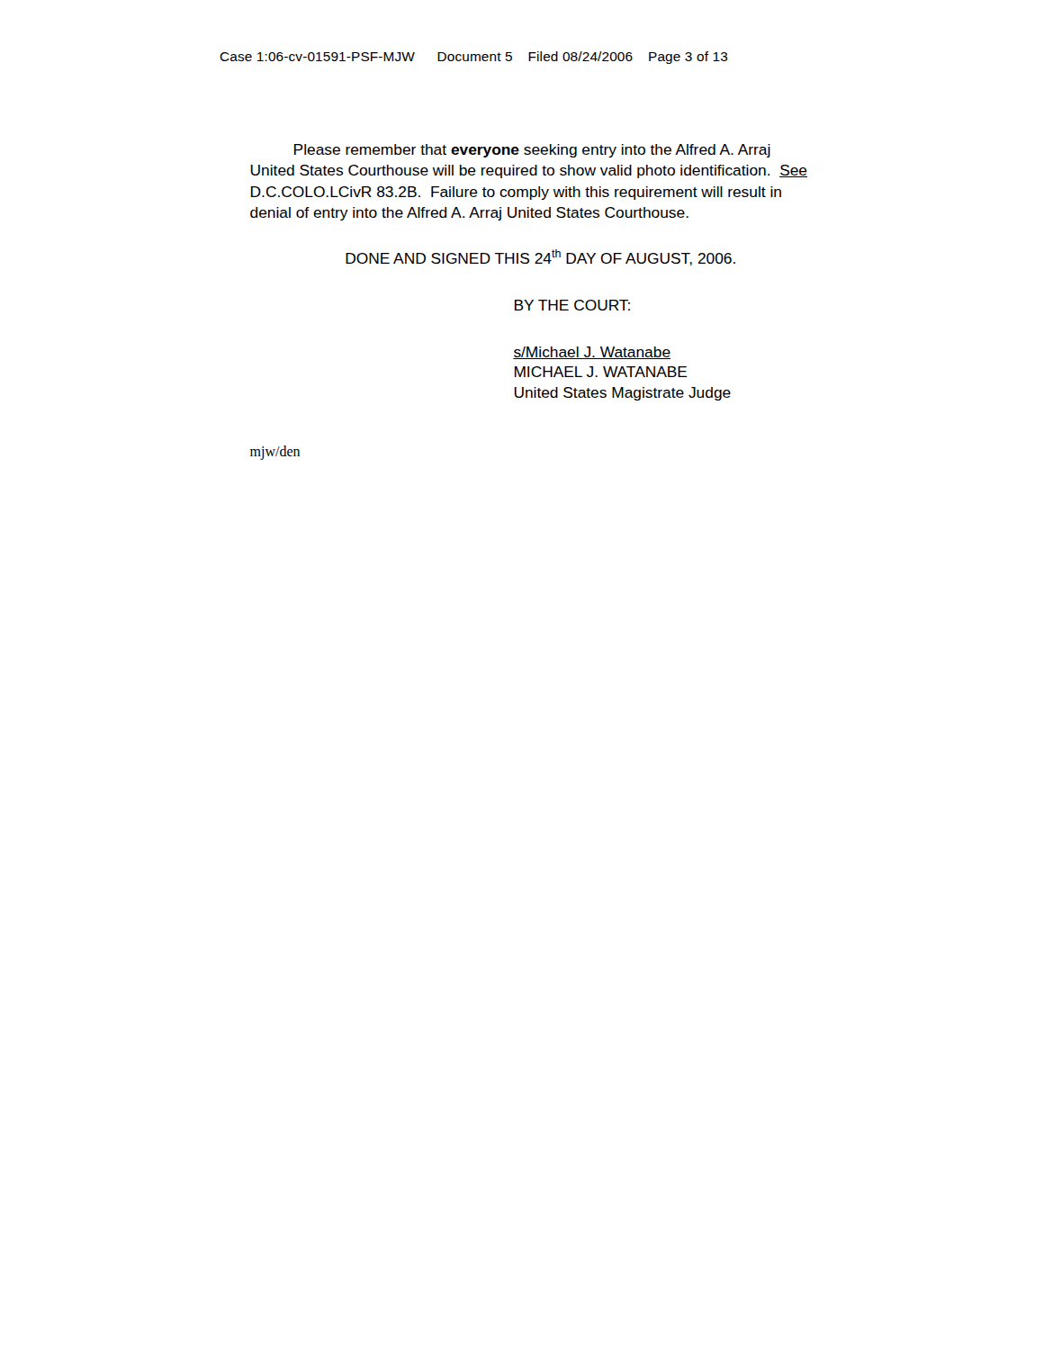Case 1:06-cv-01591-PSF-MJW Document 5 Filed 08/24/2006 Page 3 of 13
Please remember that everyone seeking entry into the Alfred A. Arraj United States Courthouse will be required to show valid photo identification. See D.C.COLO.LCivR 83.2B. Failure to comply with this requirement will result in denial of entry into the Alfred A. Arraj United States Courthouse.
DONE AND SIGNED THIS 24th DAY OF AUGUST, 2006.
BY THE COURT:
s/Michael J. Watanabe
MICHAEL J. WATANABE
United States Magistrate Judge
mjw/den